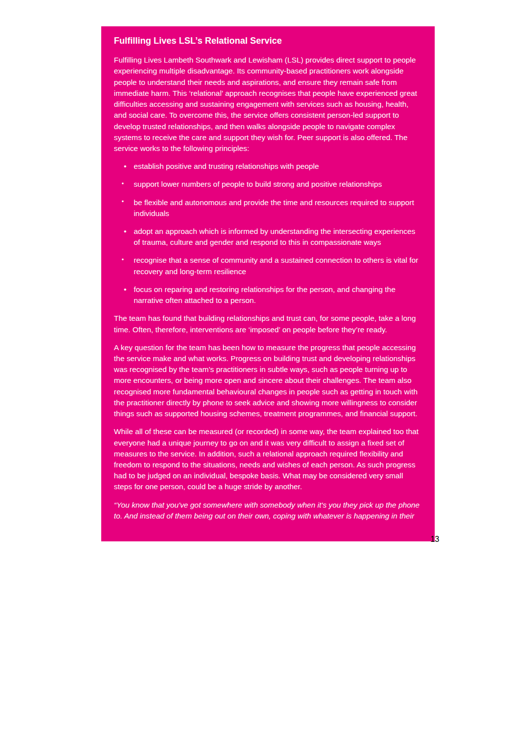Fulfilling Lives LSL’s Relational Service
Fulfilling Lives Lambeth Southwark and Lewisham (LSL) provides direct support to people experiencing multiple disadvantage. Its community-based practitioners work alongside people to understand their needs and aspirations, and ensure they remain safe from immediate harm. This ‘relational’ approach recognises that people have experienced great difficulties accessing and sustaining engagement with services such as housing, health, and social care. To overcome this, the service offers consistent person-led support to develop trusted relationships, and then walks alongside people to navigate complex systems to receive the care and support they wish for. Peer support is also offered. The service works to the following principles:
establish positive and trusting relationships with people
support lower numbers of people to build strong and positive relationships
be flexible and autonomous and provide the time and resources required to support individuals
adopt an approach which is informed by understanding the intersecting experiences of trauma, culture and gender and respond to this in compassionate ways
recognise that a sense of community and a sustained connection to others is vital for recovery and long-term resilience
focus on reparing and restoring relationships for the person, and changing the narrative often attached to a person.
The team has found that building relationships and trust can, for some people, take a long time. Often, therefore, interventions are ‘imposed’ on people before they’re ready.
A key question for the team has been how to measure the progress that people accessing the service make and what works. Progress on building trust and developing relationships was recognised by the team’s practitioners in subtle ways, such as people turning up to more encounters, or being more open and sincere about their challenges. The team also recognised more fundamental behavioural changes in people such as getting in touch with the practitioner directly by phone to seek advice and showing more willingness to consider things such as supported housing schemes, treatment programmes, and financial support.
While all of these can be measured (or recorded) in some way, the team explained too that everyone had a unique journey to go on and it was very difficult to assign a fixed set of measures to the service. In addition, such a relational approach required flexibility and freedom to respond to the situations, needs and wishes of each person. As such progress had to be judged on an individual, bespoke basis. What may be considered very small steps for one person, could be a huge stride by another.
“You know that you've got somewhere with somebody when it's you they pick up the phone to. And instead of them being out on their own, coping with whatever is happening in their
13